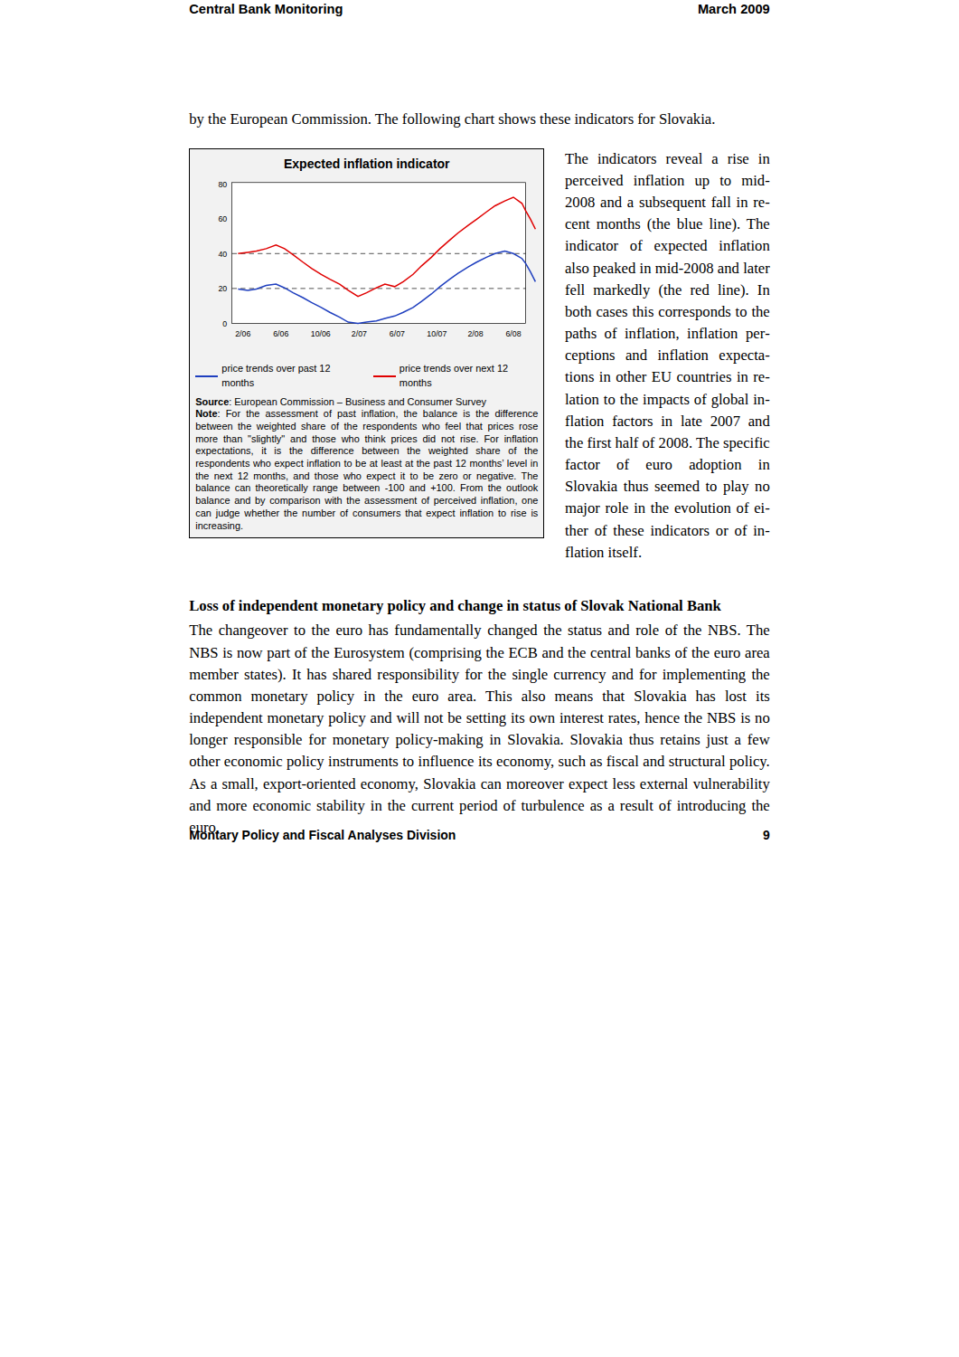Central Bank Monitoring
March 2009
by the European Commission. The following chart shows these indicators for Slovakia.
Expected inflation indicator
0 20 40 60 80 2/06 6/06 10/06 2/07 6/07 10/07 2/08 6/08
price trends over past 12 months price trends over next 12 months
Source: European Commission – Business and Consumer Survey
Note: For the assessment of past inflation, the balance is the difference between the weighted share of the respondents who feel that prices rose more than "slightly" and those who think prices did not rise. For inflation expectations, it is the difference between the weighted share of the respondents who expect inflation to be at least at the past 12 months’ level in the next 12 months, and those who expect it to be zero or negative. The balance can theoretically range between -100 and +100. From the outlook balance and by comparison with the assessment of perceived inflation, one can judge whether the number of consumers that expect inflation to rise is increasing.
The indicators reveal a rise in perceived inflation up to mid-2008 and a subsequent fall in recent months (the blue line). The indicator of expected inflation also peaked in mid-2008 and later fell markedly (the red line). In both cases this corresponds to the paths of inflation, inflation perceptions and inflation expectations in other EU countries in relation to the impacts of global inflation factors in late 2007 and the first half of 2008. The specific factor of euro adoption in Slovakia thus seemed to play no major role in the evolution of either of these indicators or of inflation itself.
Loss of independent monetary policy and change in status of Slovak National Bank
The changeover to the euro has fundamentally changed the status and role of the NBS. The NBS is now part of the Eurosystem (comprising the ECB and the central banks of the euro area member states). It has shared responsibility for the single currency and for implementing the common monetary policy in the euro area. This also means that Slovakia has lost its independent monetary policy and will not be setting its own interest rates, hence the NBS is no longer responsible for monetary policy-making in Slovakia. Slovakia thus retains just a few other economic policy instruments to influence its economy, such as fiscal and structural policy. As a small, export-oriented economy, Slovakia can moreover expect less external vulnerability and more economic stability in the current period of turbulence as a result of introducing the euro.
Montary Policy and Fiscal Analyses Division
9